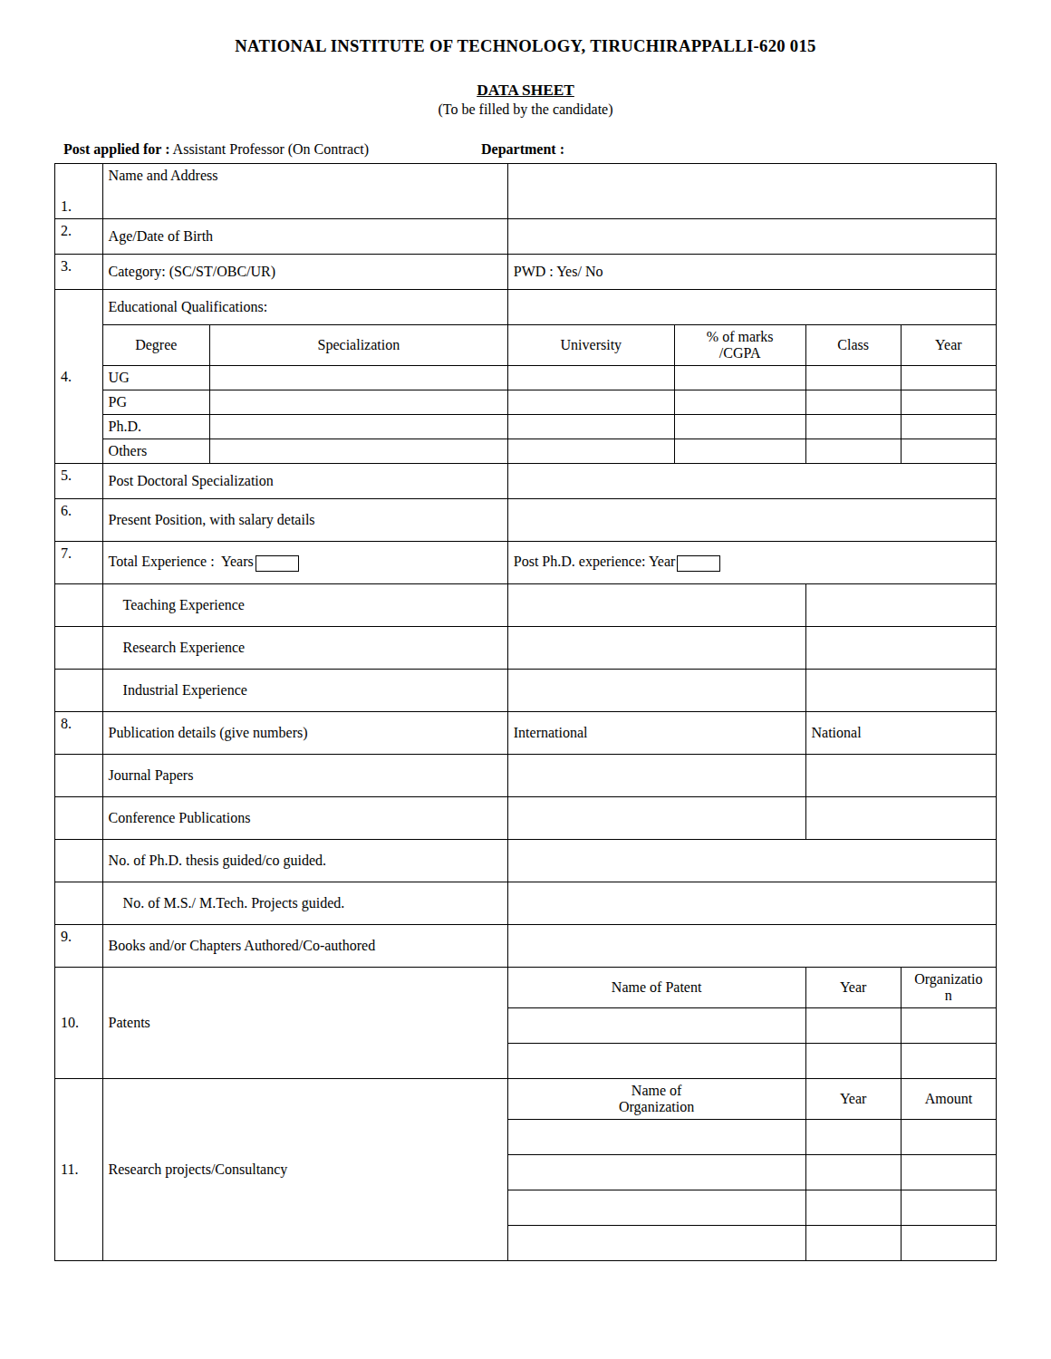NATIONAL INSTITUTE OF TECHNOLOGY, TIRUCHIRAPPALLI-620 015
DATA SHEET
(To be filled by the candidate)
Post applied for : Assistant Professor (On Contract) Department :
| 1. | Name and Address | |
| 2. | Age/Date of Birth | |
| 3. | Category: (SC/ST/OBC/UR) | PWD : Yes/ No |
| 4. | Educational Qualifications: | |
| Degree | Specialization | University | % of marks /CGPA | Class | Year |
| UG | | | | | |
| PG | | | | | |
| Ph.D. | | | | | |
| Others | | | | | |
| 5. | Post Doctoral Specialization | |
| 6. | Present Position, with salary details | |
| 7. | Total Experience : Years | Post Ph.D. experience: Year |
| | Teaching Experience | | |
| | Research Experience | | |
| | Industrial Experience | | |
| 8. | Publication details (give numbers) | International | National |
| | Journal Papers | | |
| | Conference Publications | | |
| | No. of Ph.D. thesis guided/co guided. | |
| | No. of M.S./ M.Tech. Projects guided. | |
| 9. | Books and/or Chapters Authored/Co-authored | |
| 10. | Patents | Name of Patent | Year | Organizatio n |
| 11. | Research projects/Consultancy | Name of Organization | Year | Amount |